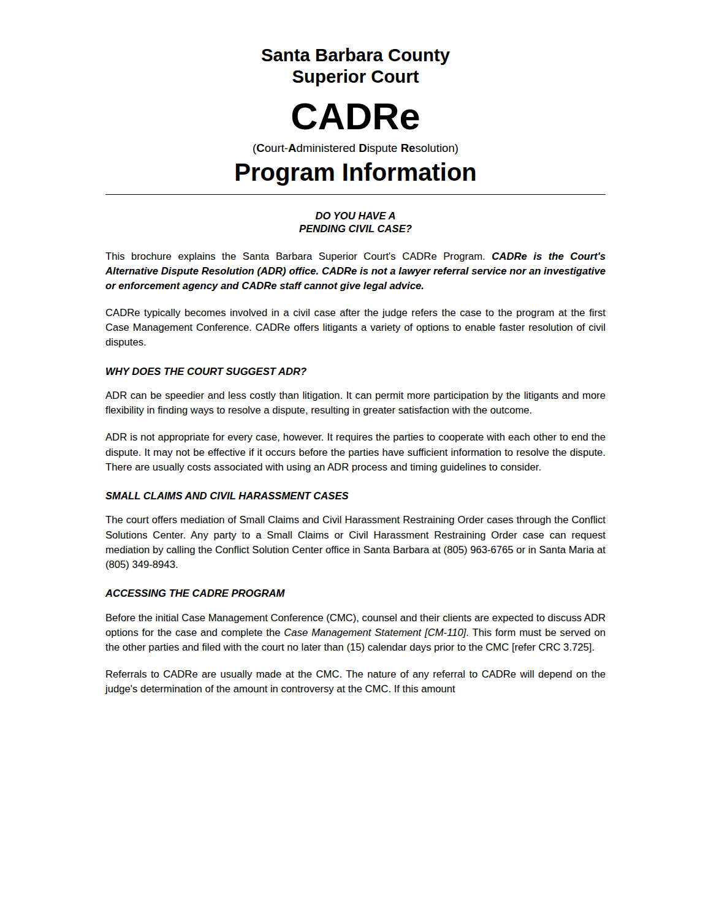Santa Barbara County
Superior Court
CADRe
(Court-Administered Dispute Resolution)
Program Information
DO YOU HAVE A
PENDING CIVIL CASE?
This brochure explains the Santa Barbara Superior Court's CADRe Program. CADRe is the Court's Alternative Dispute Resolution (ADR) office. CADRe is not a lawyer referral service nor an investigative or enforcement agency and CADRe staff cannot give legal advice.
CADRe typically becomes involved in a civil case after the judge refers the case to the program at the first Case Management Conference. CADRe offers litigants a variety of options to enable faster resolution of civil disputes.
WHY DOES THE COURT SUGGEST ADR?
ADR can be speedier and less costly than litigation. It can permit more participation by the litigants and more flexibility in finding ways to resolve a dispute, resulting in greater satisfaction with the outcome.
ADR is not appropriate for every case, however. It requires the parties to cooperate with each other to end the dispute. It may not be effective if it occurs before the parties have sufficient information to resolve the dispute. There are usually costs associated with using an ADR process and timing guidelines to consider.
SMALL CLAIMS AND CIVIL HARASSMENT CASES
The court offers mediation of Small Claims and Civil Harassment Restraining Order cases through the Conflict Solutions Center. Any party to a Small Claims or Civil Harassment Restraining Order case can request mediation by calling the Conflict Solution Center office in Santa Barbara at (805) 963-6765 or in Santa Maria at (805) 349-8943.
ACCESSING THE CADRE PROGRAM
Before the initial Case Management Conference (CMC), counsel and their clients are expected to discuss ADR options for the case and complete the Case Management Statement [CM-110]. This form must be served on the other parties and filed with the court no later than (15) calendar days prior to the CMC [refer CRC 3.725].
Referrals to CADRe are usually made at the CMC. The nature of any referral to CADRe will depend on the judge's determination of the amount in controversy at the CMC. If this amount